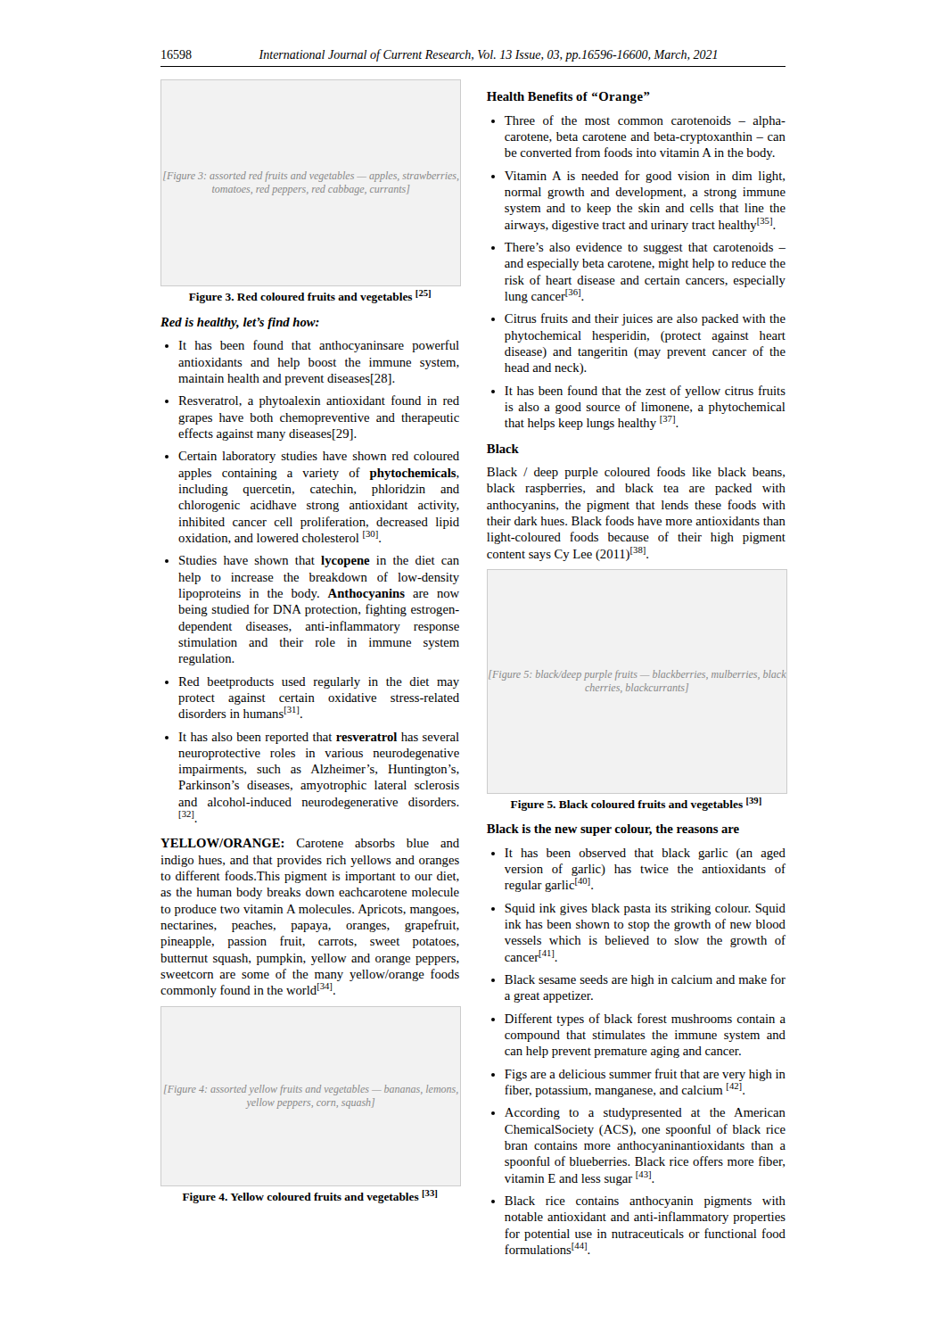16598 International Journal of Current Research, Vol. 13 Issue, 03, pp.16596-16600, March, 2021
[Figure 3: assorted red fruits and vegetables — apples, strawberries, tomatoes, red peppers, red cabbage, currants]
Figure 3. Red coloured fruits and vegetables [25]
Red is healthy, let’s find how:
It has been found that anthocyaninsare powerful antioxidants and help boost the immune system, maintain health and prevent diseases[28].
Resveratrol, a phytoalexin antioxidant found in red grapes have both chemopreventive and therapeutic effects against many diseases[29].
Certain laboratory studies have shown red coloured apples containing a variety of phytochemicals, including quercetin, catechin, phloridzin and chlorogenic acidhave strong antioxidant activity, inhibited cancer cell proliferation, decreased lipid oxidation, and lowered cholesterol [30].
Studies have shown that lycopene in the diet can help to increase the breakdown of low-density lipoproteins in the body. Anthocyanins are now being studied for DNA protection, fighting estrogen-dependent diseases, anti-inflammatory response stimulation and their role in immune system regulation.
Red beetproducts used regularly in the diet may protect against certain oxidative stress-related disorders in humans[31].
It has also been reported that resveratrol has several neuroprotective roles in various neurodegenative impairments, such as Alzheimer’s, Huntington’s, Parkinson’s diseases, amyotrophic lateral sclerosis and alcohol-induced neurodegenerative disorders. [32].
YELLOW/ORANGE: Carotene absorbs blue and indigo hues, and that provides rich yellows and oranges to different foods.This pigment is important to our diet, as the human body breaks down eachcarotene molecule to produce two vitamin A molecules. Apricots, mangoes, nectarines, peaches, papaya, oranges, grapefruit, pineapple, passion fruit, carrots, sweet potatoes, butternut squash, pumpkin, yellow and orange peppers, sweetcorn are some of the many yellow/orange foods commonly found in the world[34].
[Figure 4: assorted yellow fruits and vegetables — bananas, lemons, yellow peppers, corn, squash]
Figure 4. Yellow coloured fruits and vegetables [33]
Health Benefits of “Orange”
Three of the most common carotenoids – alpha-carotene, beta carotene and beta-cryptoxanthin – can be converted from foods into vitamin A in the body.
Vitamin A is needed for good vision in dim light, normal growth and development, a strong immune system and to keep the skin and cells that line the airways, digestive tract and urinary tract healthy[35].
There’s also evidence to suggest that carotenoids – and especially beta carotene, might help to reduce the risk of heart disease and certain cancers, especially lung cancer[36].
Citrus fruits and their juices are also packed with the phytochemical hesperidin, (protect against heart disease) and tangeritin (may prevent cancer of the head and neck).
It has been found that the zest of yellow citrus fruits is also a good source of limonene, a phytochemical that helps keep lungs healthy [37].
Black
Black / deep purple coloured foods like black beans, black raspberries, and black tea are packed with anthocyanins, the pigment that lends these foods with their dark hues. Black foods have more antioxidants than light-coloured foods because of their high pigment content says Cy Lee (2011)[38].
[Figure 5: black/deep purple fruits — blackberries, mulberries, black cherries, blackcurrants]
Figure 5. Black coloured fruits and vegetables [39]
Black is the new super colour, the reasons are
It has been observed that black garlic (an aged version of garlic) has twice the antioxidants of regular garlic[40].
Squid ink gives black pasta its striking colour. Squid ink has been shown to stop the growth of new blood vessels which is believed to slow the growth of cancer[41].
Black sesame seeds are high in calcium and make for a great appetizer.
Different types of black forest mushrooms contain a compound that stimulates the immune system and can help prevent premature aging and cancer.
Figs are a delicious summer fruit that are very high in fiber, potassium, manganese, and calcium [42].
According to a studypresented at the American ChemicalSociety (ACS), one spoonful of black rice bran contains more anthocyaninantioxidants than a spoonful of blueberries. Black rice offers more fiber, vitamin E and less sugar [43].
Black rice contains anthocyanin pigments with notable antioxidant and anti-inflammatory properties for potential use in nutraceuticals or functional food formulations[44].